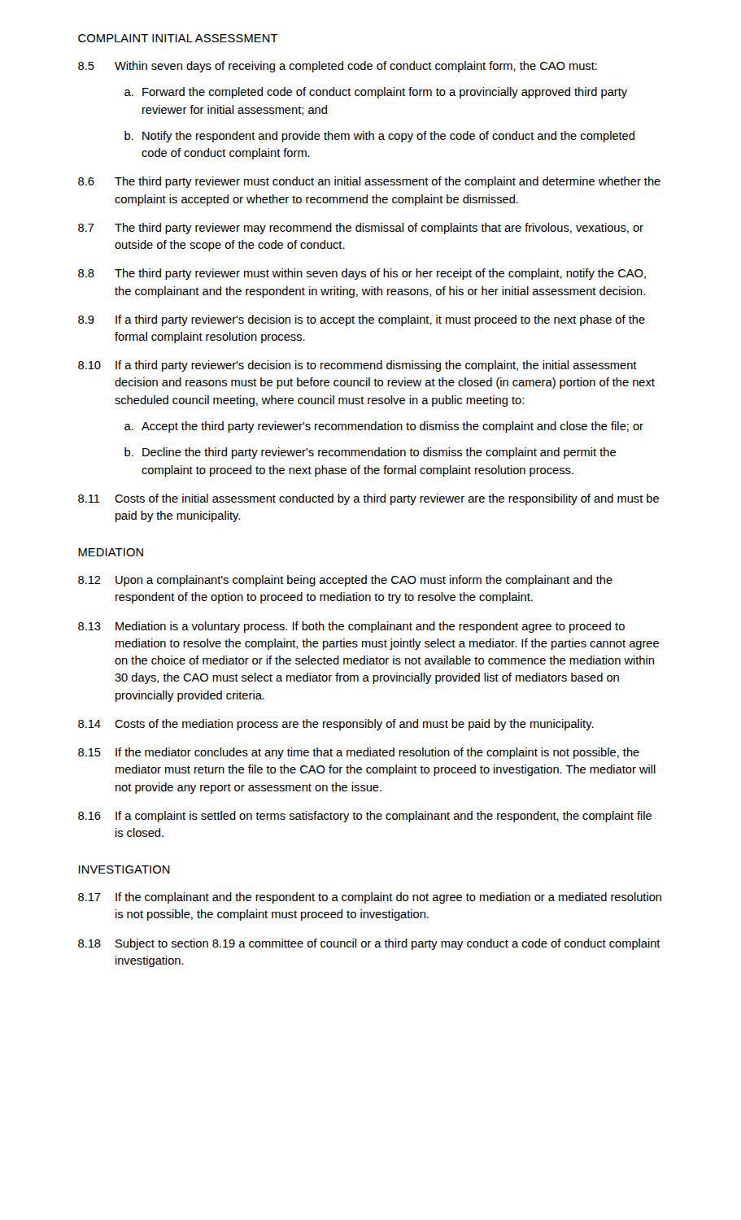Complaint Initial Assessment
8.5
Within seven days of receiving a completed code of conduct complaint form, the CAO must:
Forward the completed code of conduct complaint form to a provincially approved third party reviewer for initial assessment; and
Notify the respondent and provide them with a copy of the code of conduct and the completed code of conduct complaint form.
8.6
The third party reviewer must conduct an initial assessment of the complaint and determine whether the complaint is accepted or whether to recommend the complaint be dismissed.
8.7
The third party reviewer may recommend the dismissal of complaints that are frivolous, vexatious, or outside of the scope of the code of conduct.
8.8
The third party reviewer must within seven days of his or her receipt of the complaint, notify the CAO, the complainant and the respondent in writing, with reasons, of his or her initial assessment decision.
8.9
If a third party reviewer's decision is to accept the complaint, it must proceed to the next phase of the formal complaint resolution process.
8.10
If a third party reviewer's decision is to recommend dismissing the complaint, the initial assessment decision and reasons must be put before council to review at the closed (in camera) portion of the next scheduled council meeting, where council must resolve in a public meeting to:
Accept the third party reviewer's recommendation to dismiss the complaint and close the file; or
Decline the third party reviewer's recommendation to dismiss the complaint and permit the complaint to proceed to the next phase of the formal complaint resolution process.
8.11
Costs of the initial assessment conducted by a third party reviewer are the responsibility of and must be paid by the municipality.
Mediation
8.12
Upon a complainant's complaint being accepted the CAO must inform the complainant and the respondent of the option to proceed to mediation to try to resolve the complaint.
8.13
Mediation is a voluntary process. If both the complainant and the respondent agree to proceed to mediation to resolve the complaint, the parties must jointly select a mediator. If the parties cannot agree on the choice of mediator or if the selected mediator is not available to commence the mediation within 30 days, the CAO must select a mediator from a provincially provided list of mediators based on provincially provided criteria.
8.14
Costs of the mediation process are the responsibly of and must be paid by the municipality.
8.15
If the mediator concludes at any time that a mediated resolution of the complaint is not possible, the mediator must return the file to the CAO for the complaint to proceed to investigation. The mediator will not provide any report or assessment on the issue.
8.16
If a complaint is settled on terms satisfactory to the complainant and the respondent, the complaint file is closed.
Investigation
8.17
If the complainant and the respondent to a complaint do not agree to mediation or a mediated resolution is not possible, the complaint must proceed to investigation.
8.18
Subject to section 8.19 a committee of council or a third party may conduct a code of conduct complaint investigation.